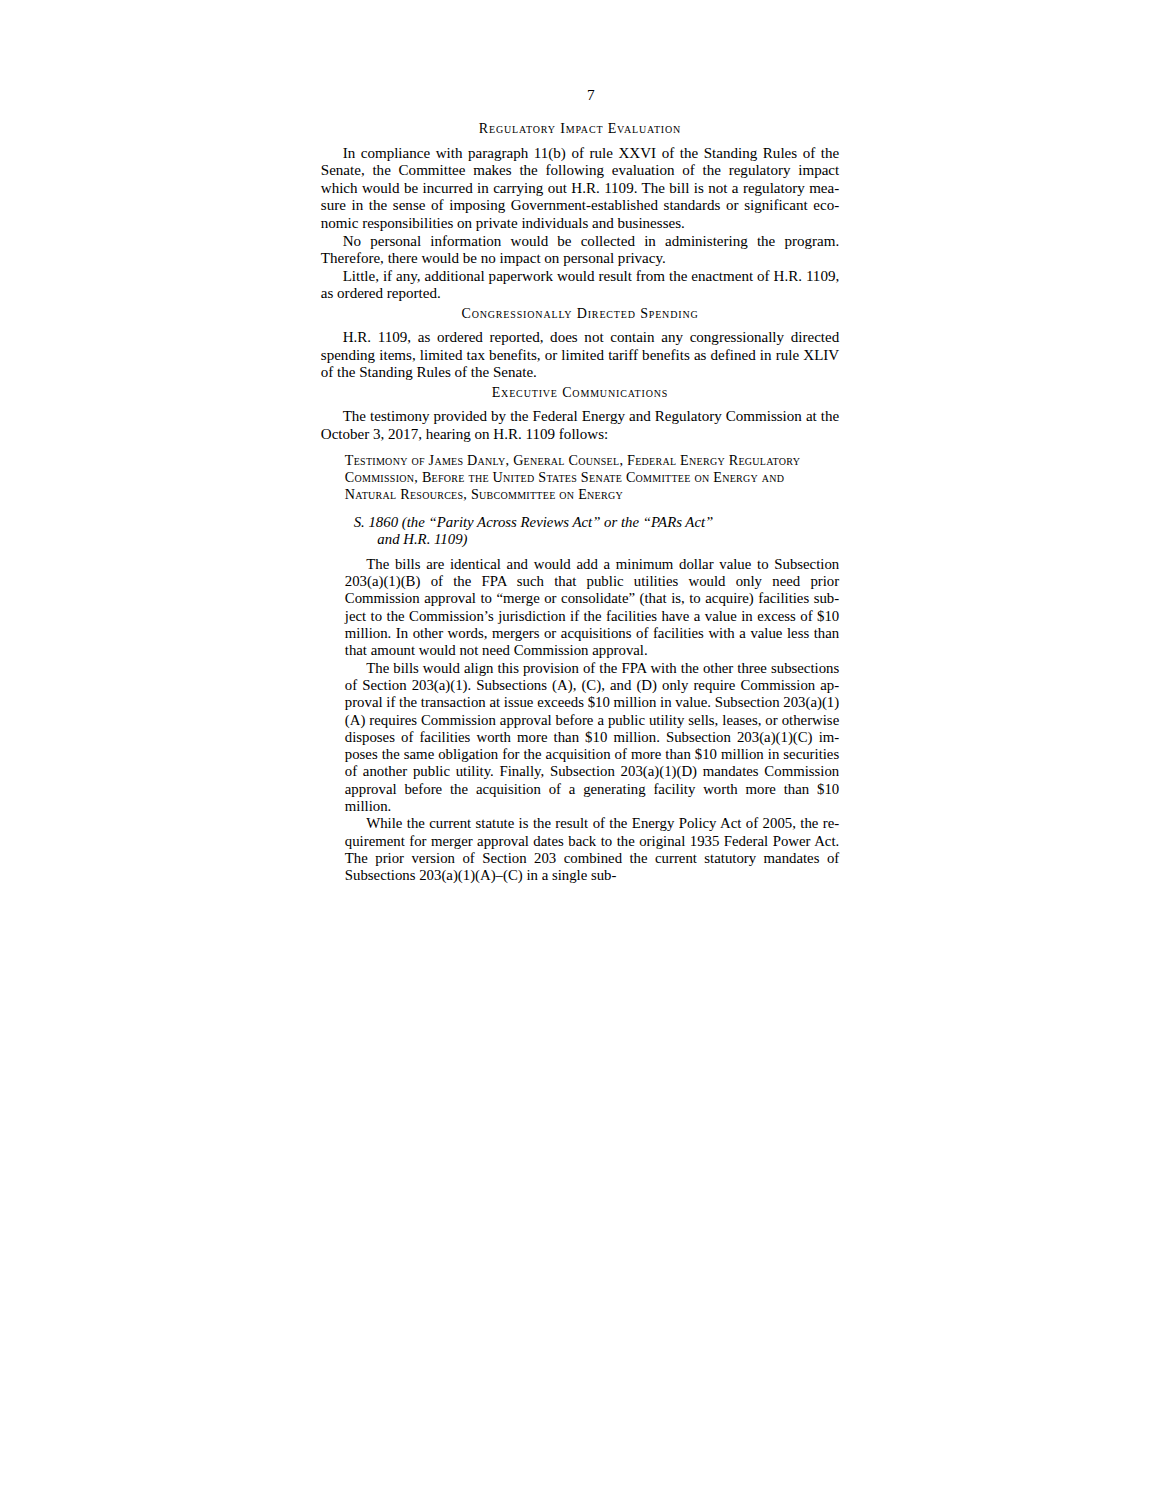7
Regulatory Impact Evaluation
In compliance with paragraph 11(b) of rule XXVI of the Standing Rules of the Senate, the Committee makes the following evaluation of the regulatory impact which would be incurred in carrying out H.R. 1109. The bill is not a regulatory measure in the sense of imposing Government-established standards or significant economic responsibilities on private individuals and businesses.
No personal information would be collected in administering the program. Therefore, there would be no impact on personal privacy.
Little, if any, additional paperwork would result from the enactment of H.R. 1109, as ordered reported.
Congressionally Directed Spending
H.R. 1109, as ordered reported, does not contain any congressionally directed spending items, limited tax benefits, or limited tariff benefits as defined in rule XLIV of the Standing Rules of the Senate.
Executive Communications
The testimony provided by the Federal Energy and Regulatory Commission at the October 3, 2017, hearing on H.R. 1109 follows:
Testimony of James Danly, General Counsel, Federal Energy Regulatory Commission, Before the United States Senate Committee on Energy and Natural Resources, Subcommittee on Energy
S. 1860 (the “Parity Across Reviews Act” or the “PARs Act”and H.R. 1109)
The bills are identical and would add a minimum dollar value to Subsection 203(a)(1)(B) of the FPA such that public utilities would only need prior Commission approval to “merge or consolidate” (that is, to acquire) facilities subject to the Commission’s jurisdiction if the facilities have a value in excess of $10 million. In other words, mergers or acquisitions of facilities with a value less than that amount would not need Commission approval.
The bills would align this provision of the FPA with the other three subsections of Section 203(a)(1). Subsections (A), (C), and (D) only require Commission approval if the transaction at issue exceeds $10 million in value. Subsection 203(a)(1)(A) requires Commission approval before a public utility sells, leases, or otherwise disposes of facilities worth more than $10 million. Subsection 203(a)(1)(C) imposes the same obligation for the acquisition of more than $10 million in securities of another public utility. Finally, Subsection 203(a)(1)(D) mandates Commission approval before the acquisition of a generating facility worth more than $10 million.
While the current statute is the result of the Energy Policy Act of 2005, the requirement for merger approval dates back to the original 1935 Federal Power Act. The prior version of Section 203 combined the current statutory mandates of Subsections 203(a)(1)(A)–(C) in a single sub-